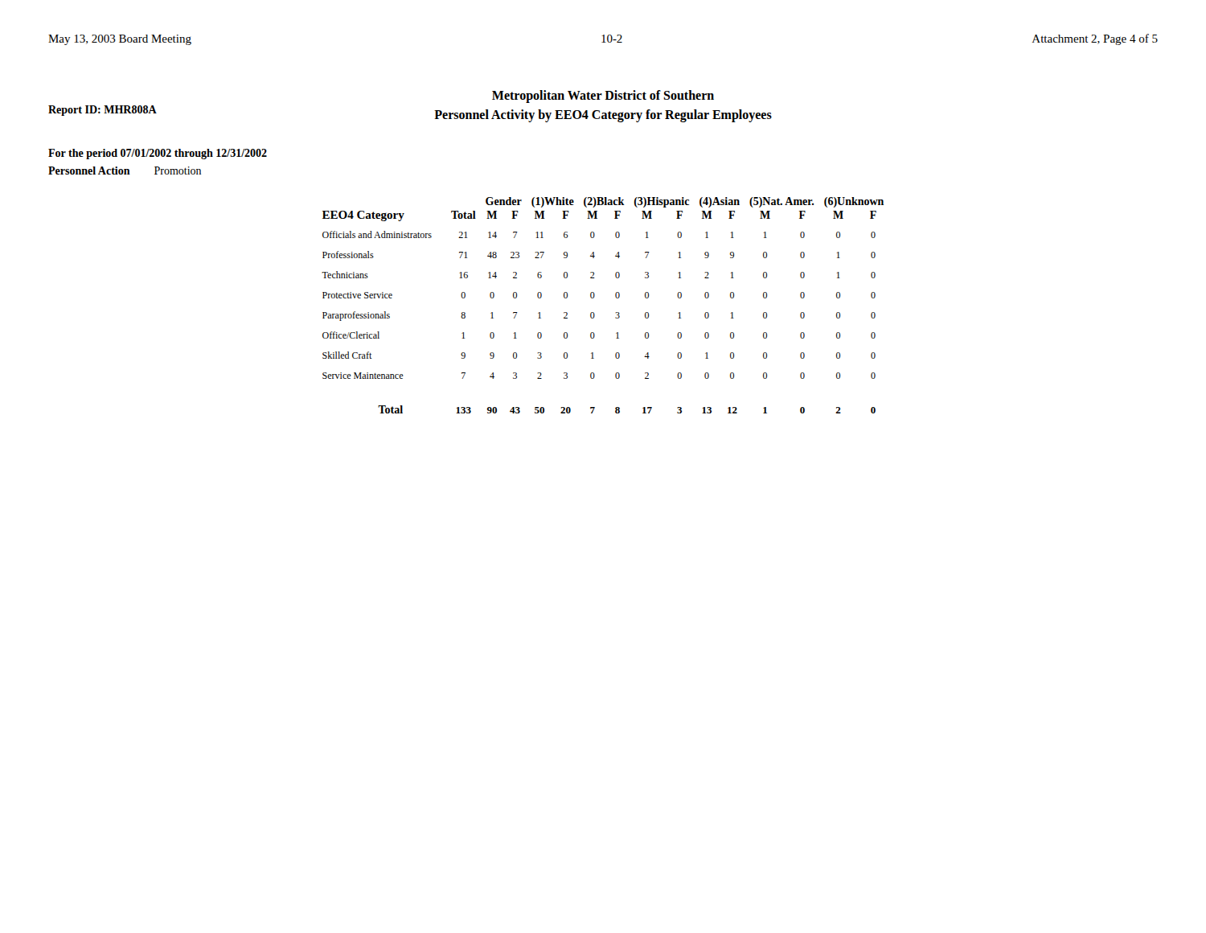May 13, 2003 Board Meeting
10-2
Attachment 2, Page 4 of 5
Report ID: MHR808A
Metropolitan Water District of Southern
Personnel Activity by EEO4 Category for Regular Employees
For the period 07/01/2002 through 12/31/2002
Personnel Action Promotion
| | | Gender | (1)White | (2)Black | (3)Hispanic | (4)Asian | (5)Nat. Amer. | (6)Unknown |
| --- | --- | --- | --- | --- | --- | --- | --- | --- |
| EEO4 Category | Total | M | F | M | F | M | F | M | F | M | F | M | F | M | F |
| Officials and Administrators | 21 | 14 | 7 | 11 | 6 | 0 | 0 | 1 | 0 | 1 | 1 | 1 | 0 | 0 | 0 |
| Professionals | 71 | 48 | 23 | 27 | 9 | 4 | 4 | 7 | 1 | 9 | 9 | 0 | 0 | 1 | 0 |
| Technicians | 16 | 14 | 2 | 6 | 0 | 2 | 0 | 3 | 1 | 2 | 1 | 0 | 0 | 1 | 0 |
| Protective Service | 0 | 0 | 0 | 0 | 0 | 0 | 0 | 0 | 0 | 0 | 0 | 0 | 0 | 0 | 0 |
| Paraprofessionals | 8 | 1 | 7 | 1 | 2 | 0 | 3 | 0 | 1 | 0 | 1 | 0 | 0 | 0 | 0 |
| Office/Clerical | 1 | 0 | 1 | 0 | 0 | 0 | 1 | 0 | 0 | 0 | 0 | 0 | 0 | 0 | 0 |
| Skilled Craft | 9 | 9 | 0 | 3 | 0 | 1 | 0 | 4 | 0 | 1 | 0 | 0 | 0 | 0 | 0 |
| Service Maintenance | 7 | 4 | 3 | 2 | 3 | 0 | 0 | 2 | 0 | 0 | 0 | 0 | 0 | 0 | 0 |
| Total | 133 | 90 | 43 | 50 | 20 | 7 | 8 | 17 | 3 | 13 | 12 | 1 | 0 | 2 | 0 |